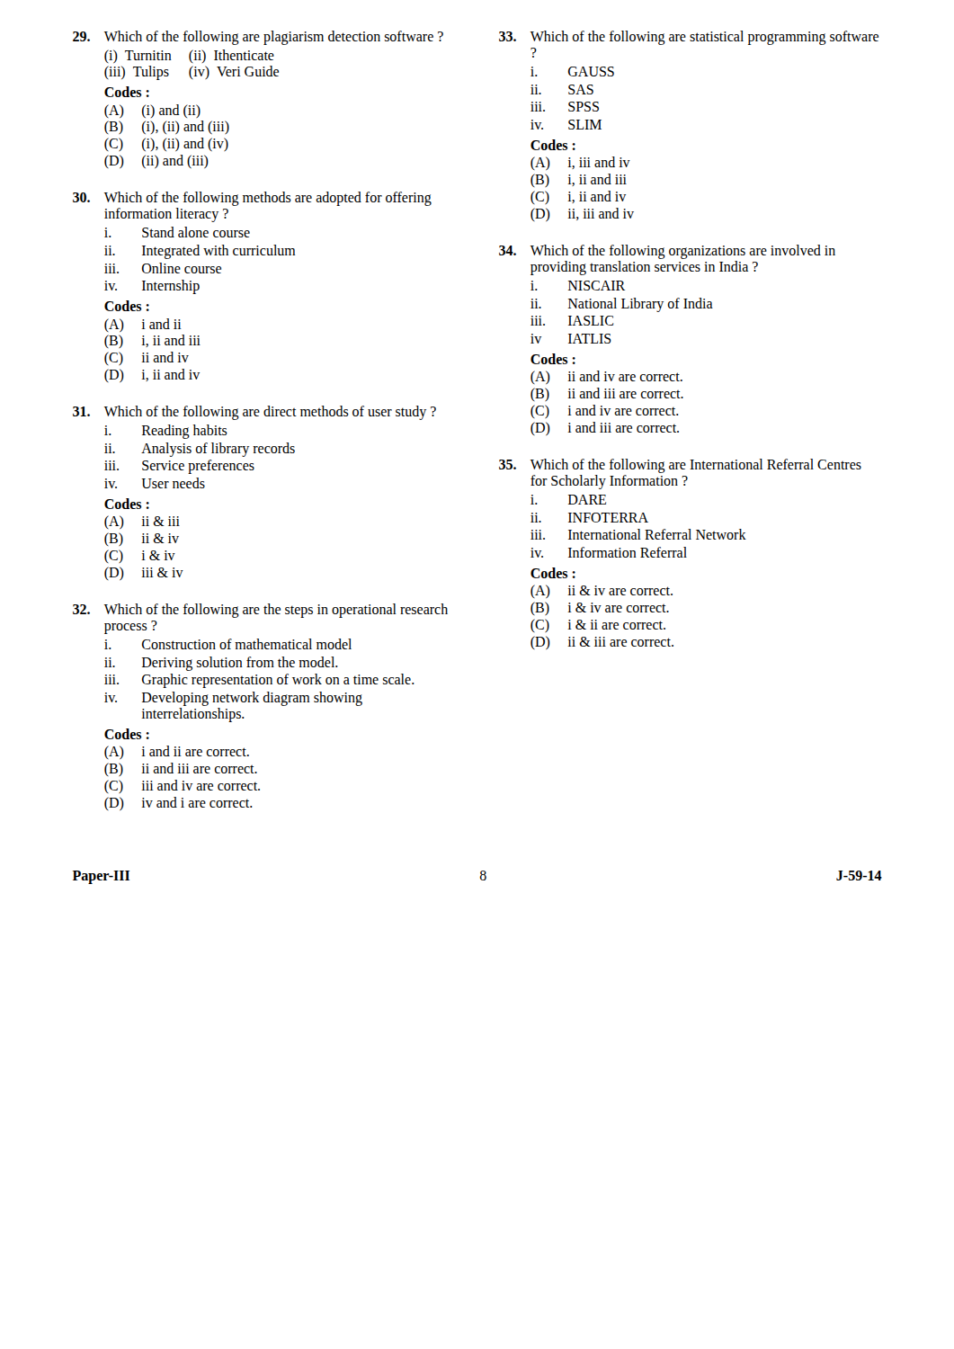29.
Which of the following are plagiarism detection software ?
| (i) Turnitin | (ii) Ithenticate |
| (iii) Tulips | (iv) Veri Guide |
Codes :
(A)(i) and (ii)
(B)(i), (ii) and (iii)
(C)(i), (ii) and (iv)
(D)(ii) and (iii)
30.
Which of the following methods are adopted for offering information literacy ?
i. Stand alone course
ii. Integrated with curriculum
iii. Online course
iv. Internship
Codes :
(A) i and ii
(B) i, ii and iii
(C) ii and iv
(D) i, ii and iv
31.
Which of the following are direct methods of user study ?
i. Reading habits
ii. Analysis of library records
iii. Service preferences
iv. User needs
Codes :
(A) ii & iii
(B) ii & iv
(C) i & iv
(D) iii & iv
32.
Which of the following are the steps in operational research process ?
i. Construction of mathematical model
ii. Deriving solution from the model.
iii. Graphic representation of work on a time scale.
iv. Developing network diagram showing interrelationships.
Codes :
(A) i and ii are correct.
(B) ii and iii are correct.
(C) iii and iv are correct.
(D) iv and i are correct.
33.
Which of the following are statistical programming software ?
i. GAUSS
ii. SAS
iii. SPSS
iv. SLIM
Codes :
(A) i, iii and iv
(B) i, ii and iii
(C) i, ii and iv
(D) ii, iii and iv
34.
Which of the following organizations are involved in providing translation services in India ?
i. NISCAIR
ii. National Library of India
iii. IASLIC
iv IATLIS
Codes :
(A) ii and iv are correct.
(B) ii and iii are correct.
(C) i and iv are correct.
(D) i and iii are correct.
35.
Which of the following are International Referral Centres for Scholarly Information ?
i. DARE
ii. INFOTERRA
iii. International Referral Network
iv. Information Referral
Codes :
(A) ii & iv are correct.
(B) i & iv are correct.
(C) i & ii are correct.
(D) ii & iii are correct.
Paper-III
8
J-59-14